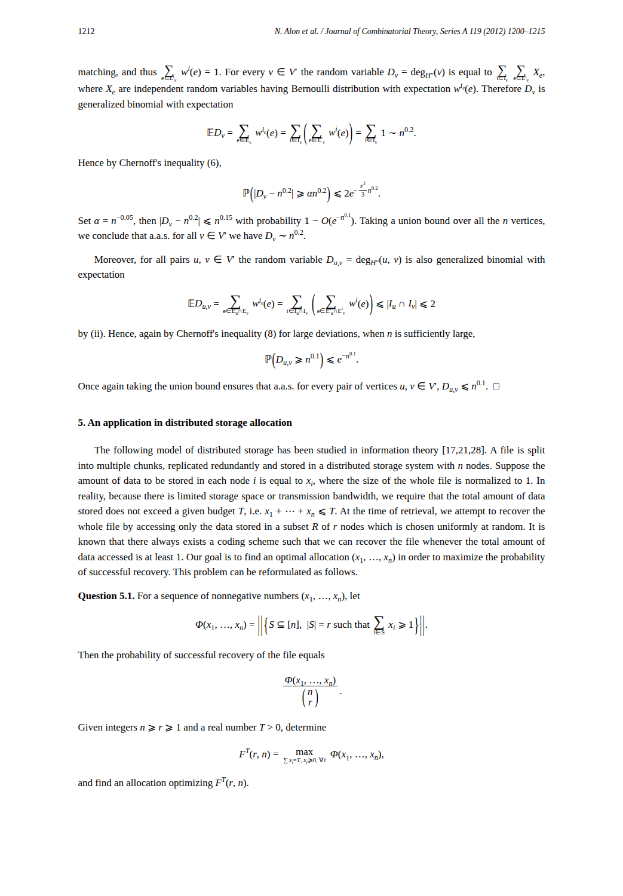1212 N. Alon et al. / Journal of Combinatorial Theory, Series A 119 (2012) 1200–1215
matching, and thus ∑e∈Eiv wi(e) = 1. For every v ∈ V′ the random variable Dv = degH″(v) is equal to ∑i∈Iv ∑e∈Eiv Xe, where Xe are independent random variables having Bernoulli distribution with expectation wie(e). Therefore Dv is generalized binomial with expectation
𝔼Dv = ∑e∈Ev wie(e) = ∑i∈Iv(∑e∈Eiv wi(e)) = ∑i∈Iv 1 ∼ n0.2.
Hence by Chernoff's inequality (6),
ℙ(|Dv − n0.2| ⩾ αn0.2) ⩽ 2e−ε23 n0.2.
Set α = n−0.05, then |Dv − n0.2| ⩽ n0.15 with probability 1 − O(e−n0.1). Taking a union bound over all the n vertices, we conclude that a.a.s. for all v ∈ V′ we have Dv ∼ n0.2.
Moreover, for all pairs u, v ∈ V′ the random variable Du,v = degH″(u, v) is also generalized binomial with expectation
𝔼Du,v = ∑e∈Eu∩Ev wie(e) = ∑i∈Iu∩Iv (∑e∈Eiu∩Eiv wi(e)) ⩽ |Iu ∩ Iv| ⩽ 2
by (ii). Hence, again by Chernoff's inequality (8) for large deviations, when n is sufficiently large,
ℙ(Du,v ⩾ n0.1) ⩽ e−n0.1.
Once again taking the union bound ensures that a.a.s. for every pair of vertices u, v ∈ V′, Du,v ⩽ n0.1. □
5. An application in distributed storage allocation
The following model of distributed storage has been studied in information theory [17,21,28]. A file is split into multiple chunks, replicated redundantly and stored in a distributed storage system with n nodes. Suppose the amount of data to be stored in each node i is equal to xi, where the size of the whole file is normalized to 1. In reality, because there is limited storage space or transmission bandwidth, we require that the total amount of data stored does not exceed a given budget T, i.e. x1 + ⋯ + xn ⩽ T. At the time of retrieval, we attempt to recover the whole file by accessing only the data stored in a subset R of r nodes which is chosen uniformly at random. It is known that there always exists a coding scheme such that we can recover the file whenever the total amount of data accessed is at least 1. Our goal is to find an optimal allocation (x1, …, xn) in order to maximize the probability of successful recovery. This problem can be reformulated as follows.
Question 5.1. For a sequence of nonnegative numbers (x1, …, xn), let
Φ(x1, …, xn) = ||{S ⊆ [n], |S| = r such that ∑i∈S xi ⩾ 1}||.
Then the probability of successful recovery of the file equals
Φ(x1, …, xn)(nr).
Given integers n ⩾ r ⩾ 1 and a real number T > 0, determine
FT(r, n) = max∑ xi=T, xi⩾0, ∀i Φ(x1, …, xn),
and find an allocation optimizing FT(r, n).